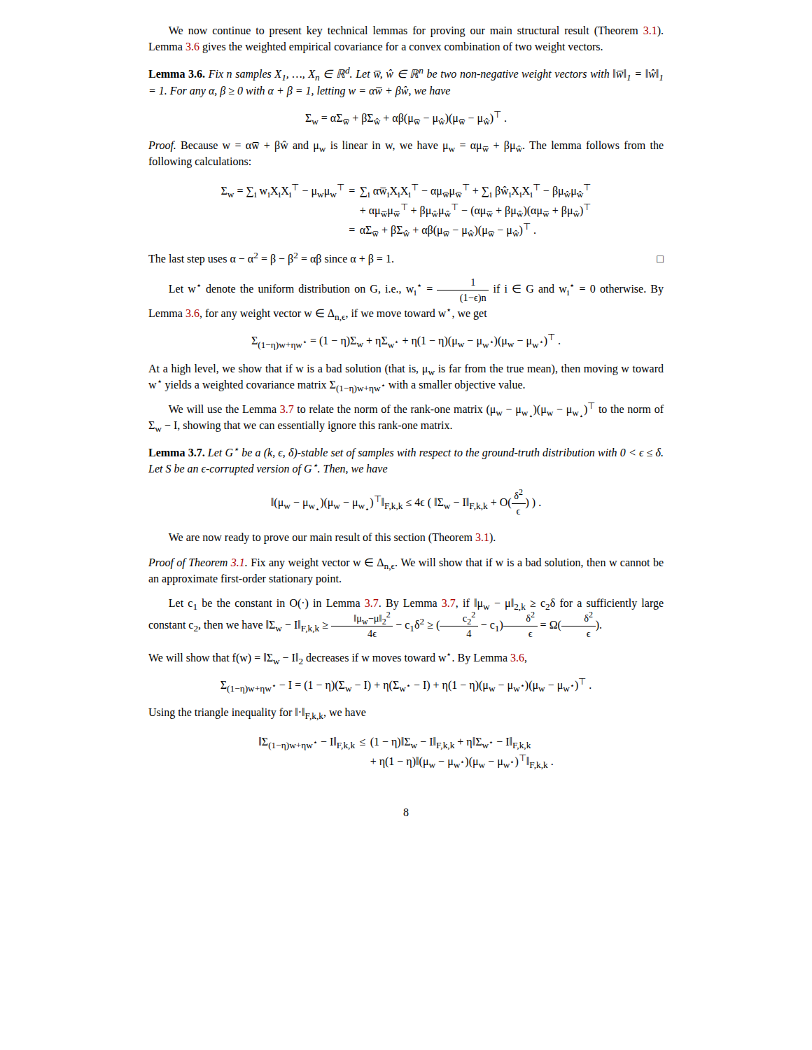We now continue to present key technical lemmas for proving our main structural result (Theorem 3.1). Lemma 3.6 gives the weighted empirical covariance for a convex combination of two weight vectors.
Lemma 3.6. Fix n samples X1, …, Xn ∈ ℝd. Let w̅, ŵ ∈ ℝn be two non-negative weight vectors with ‖w̅‖1 = ‖ŵ‖1 = 1. For any α, β ≥ 0 with α + β = 1, letting w = αw̅ + βŵ, we have
Σw = αΣw̅ + βΣŵ + αβ(μw̅ − μŵ)(μw̅ − μŵ)⊤ .
Proof. Because w = αw̅ + βŵ and μw is linear in w, we have μw = αμw̅ + βμŵ. The lemma follows from the following calculations:
| Σ w = ∑ i w i X i X i ⊤ − μ w μ w ⊤ | = | ∑ i αw̅ i X i X i ⊤ − αμ w̅ μ w̅ ⊤ + ∑ i βŵ i X i X i ⊤ − βμ ŵ μ ŵ ⊤ |
| | | + αμ w̅ μ w̅ ⊤ + βμ ŵ μ ŵ ⊤ − (αμ w̅ + βμ ŵ )(αμ w̅ + βμ ŵ ) ⊤ |
| | = | αΣ w̅ + βΣ ŵ + αβ(μ w̅ − μ ŵ )(μ w̅ − μ ŵ ) ⊤ . |
The last step uses α − α2 = β − β2 = αβ since α + β = 1. □
Let w⋆ denote the uniform distribution on G, i.e., wi⋆ = 1(1−ϵ)n if i ∈ G and wi⋆ = 0 otherwise. By Lemma 3.6, for any weight vector w ∈ Δn,ϵ, if we move toward w⋆, we get
Σ(1−η)w+ηw⋆ = (1 − η)Σw + ηΣw⋆ + η(1 − η)(μw − μw⋆)(μw − μw⋆)⊤ .
At a high level, we show that if w is a bad solution (that is, μw is far from the true mean), then moving w toward w⋆ yields a weighted covariance matrix Σ(1−η)w+ηw⋆ with a smaller objective value.
We will use the Lemma 3.7 to relate the norm of the rank-one matrix (μw − μw⋆)(μw − μw⋆)⊤ to the norm of Σw − I, showing that we can essentially ignore this rank-one matrix.
Lemma 3.7. Let G⋆ be a (k, ϵ, δ)-stable set of samples with respect to the ground-truth distribution with 0 < ϵ ≤ δ. Let S be an ϵ-corrupted version of G⋆. Then, we have
‖(μw − μw⋆)(μw − μw⋆)⊤‖F,k,k ≤ 4ϵ ( ‖Σw − I‖F,k,k + O(δ2 ϵ) ) .
We are now ready to prove our main result of this section (Theorem 3.1).
Proof of Theorem 3.1. Fix any weight vector w ∈ Δn,ϵ. We will show that if w is a bad solution, then w cannot be an approximate first-order stationary point.
Let c1 be the constant in O(·) in Lemma 3.7. By Lemma 3.7, if ‖μw − μ‖2,k ≥ c2δ for a sufficiently large constant c2, then we have ‖Σw − I‖F,k,k ≥ ‖μw−μ‖224ϵ − c1δ2 ≥ (c224 − c1)δ2 ϵ = Ω(δ2 ϵ).
We will show that f(w) = ‖Σw − I‖2 decreases if w moves toward w⋆. By Lemma 3.6,
Σ(1−η)w+ηw⋆ − I = (1 − η)(Σw − I) + η(Σw⋆ − I) + η(1 − η)(μw − μw⋆)(μw − μw⋆)⊤ .
Using the triangle inequality for ‖·‖F,k,k, we have
| ‖Σ (1−η)w+ηw ⋆ − I‖ F,k,k | ≤ | (1 − η)‖Σ w − I‖ F,k,k + η‖Σ w ⋆ − I‖ F,k,k |
| | | + η(1 − η)‖(μ w − μ w ⋆ )(μ w − μ w ⋆ ) ⊤ ‖ F,k,k . |
8